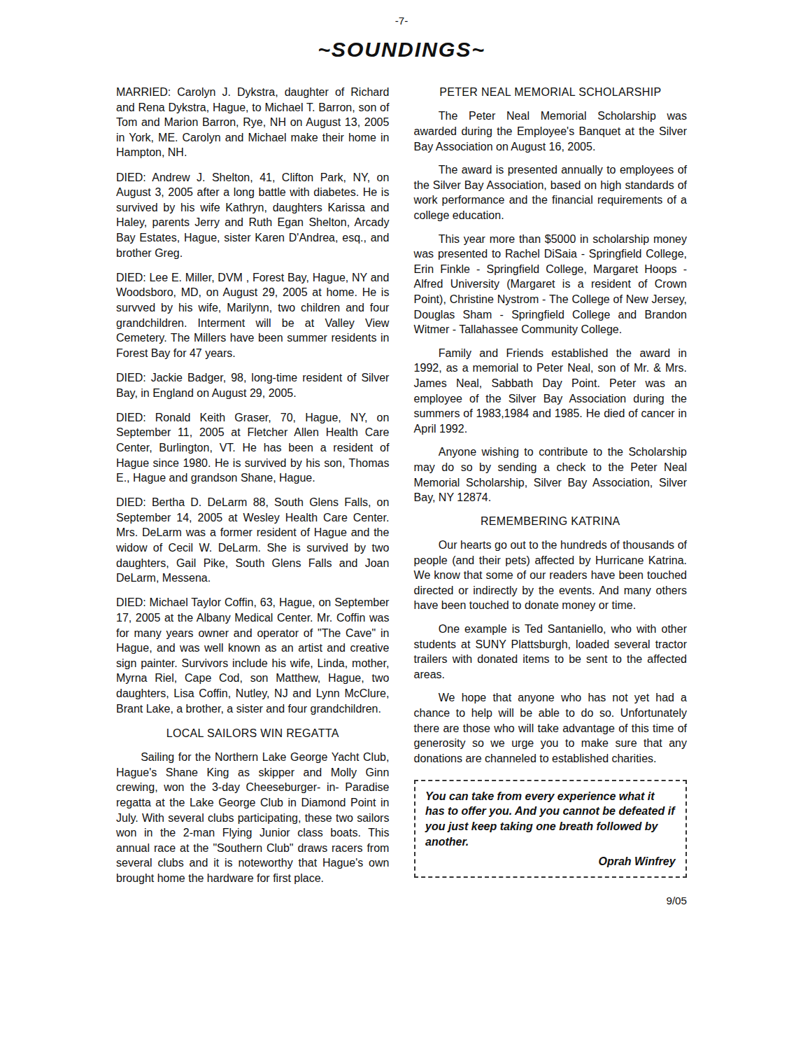-7-
~SOUNDINGS~
MARRIED: Carolyn J. Dykstra, daughter of Richard and Rena Dykstra, Hague, to Michael T. Barron, son of Tom and Marion Barron, Rye, NH on August 13, 2005 in York, ME. Carolyn and Michael make their home in Hampton, NH.
DIED: Andrew J. Shelton, 41, Clifton Park, NY, on August 3, 2005 after a long battle with diabetes. He is survived by his wife Kathryn, daughters Karissa and Haley, parents Jerry and Ruth Egan Shelton, Arcady Bay Estates, Hague, sister Karen D'Andrea, esq., and brother Greg.
DIED: Lee E. Miller, DVM , Forest Bay, Hague, NY and Woodsboro, MD, on August 29, 2005 at home. He is survved by his wife, Marilynn, two children and four grandchildren. Interment will be at Valley View Cemetery. The Millers have been summer residents in Forest Bay for 47 years.
DIED: Jackie Badger, 98, long-time resident of Silver Bay, in England on August 29, 2005.
DIED: Ronald Keith Graser, 70, Hague, NY, on September 11, 2005 at Fletcher Allen Health Care Center, Burlington, VT. He has been a resident of Hague since 1980. He is survived by his son, Thomas E., Hague and grandson Shane, Hague.
DIED: Bertha D. DeLarm 88, South Glens Falls, on September 14, 2005 at Wesley Health Care Center. Mrs. DeLarm was a former resident of Hague and the widow of Cecil W. DeLarm. She is survived by two daughters, Gail Pike, South Glens Falls and Joan DeLarm, Messena.
DIED: Michael Taylor Coffin, 63, Hague, on September 17, 2005 at the Albany Medical Center. Mr. Coffin was for many years owner and operator of "The Cave" in Hague, and was well known as an artist and creative sign painter. Survivors include his wife, Linda, mother, Myrna Riel, Cape Cod, son Matthew, Hague, two daughters, Lisa Coffin, Nutley, NJ and Lynn McClure, Brant Lake, a brother, a sister and four grandchildren.
LOCAL SAILORS WIN REGATTA
Sailing for the Northern Lake George Yacht Club, Hague's Shane King as skipper and Molly Ginn crewing, won the 3-day Cheeseburger- in- Paradise regatta at the Lake George Club in Diamond Point in July. With several clubs participating, these two sailors won in the 2-man Flying Junior class boats. This annual race at the "Southern Club" draws racers from several clubs and it is noteworthy that Hague's own brought home the hardware for first place.
PETER NEAL MEMORIAL SCHOLARSHIP
The Peter Neal Memorial Scholarship was awarded during the Employee's Banquet at the Silver Bay Association on August 16, 2005.
The award is presented annually to employees of the Silver Bay Association, based on high standards of work performance and the financial requirements of a college education.
This year more than $5000 in scholarship money was presented to Rachel DiSaia - Springfield College, Erin Finkle - Springfield College, Margaret Hoops - Alfred University (Margaret is a resident of Crown Point), Christine Nystrom - The College of New Jersey, Douglas Sham - Springfield College and Brandon Witmer - Tallahassee Community College.
Family and Friends established the award in 1992, as a memorial to Peter Neal, son of Mr. & Mrs. James Neal, Sabbath Day Point. Peter was an employee of the Silver Bay Association during the summers of 1983,1984 and 1985. He died of cancer in April 1992.
Anyone wishing to contribute to the Scholarship may do so by sending a check to the Peter Neal Memorial Scholarship, Silver Bay Association, Silver Bay, NY 12874.
REMEMBERING KATRINA
Our hearts go out to the hundreds of thousands of people (and their pets) affected by Hurricane Katrina. We know that some of our readers have been touched directed or indirectly by the events. And many others have been touched to donate money or time.
One example is Ted Santaniello, who with other students at SUNY Plattsburgh, loaded several tractor trailers with donated items to be sent to the affected areas.
We hope that anyone who has not yet had a chance to help will be able to do so. Unfortunately there are those who will take advantage of this time of generosity so we urge you to make sure that any donations are channeled to established charities.
You can take from every experience what it has to offer you. And you cannot be defeated if you just keep taking one breath followed by another.
Oprah Winfrey
9/05